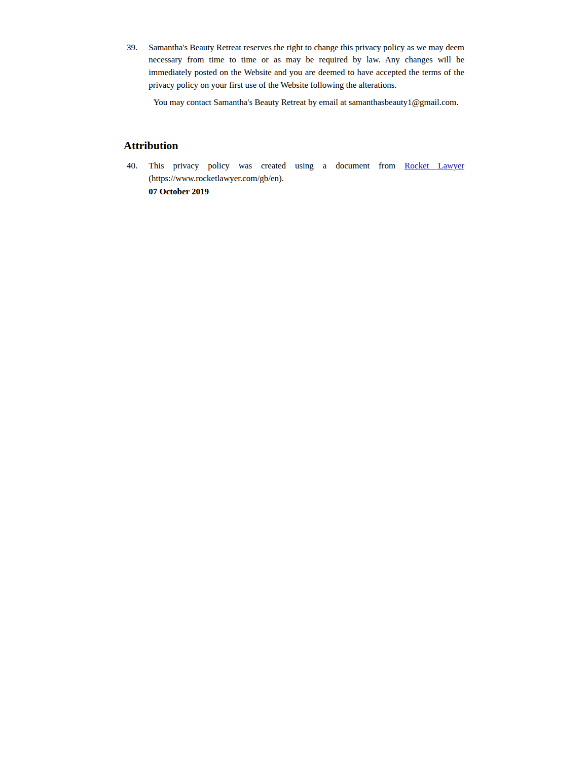39. Samantha's Beauty Retreat reserves the right to change this privacy policy as we may deem necessary from time to time or as may be required by law. Any changes will be immediately posted on the Website and you are deemed to have accepted the terms of the privacy policy on your first use of the Website following the alterations.
You may contact Samantha's Beauty Retreat by email at samanthasbeauty1@gmail.com.
Attribution
40. This privacy policy was created using a document from Rocket Lawyer (https://www.rocketlawyer.com/gb/en). 07 October 2019